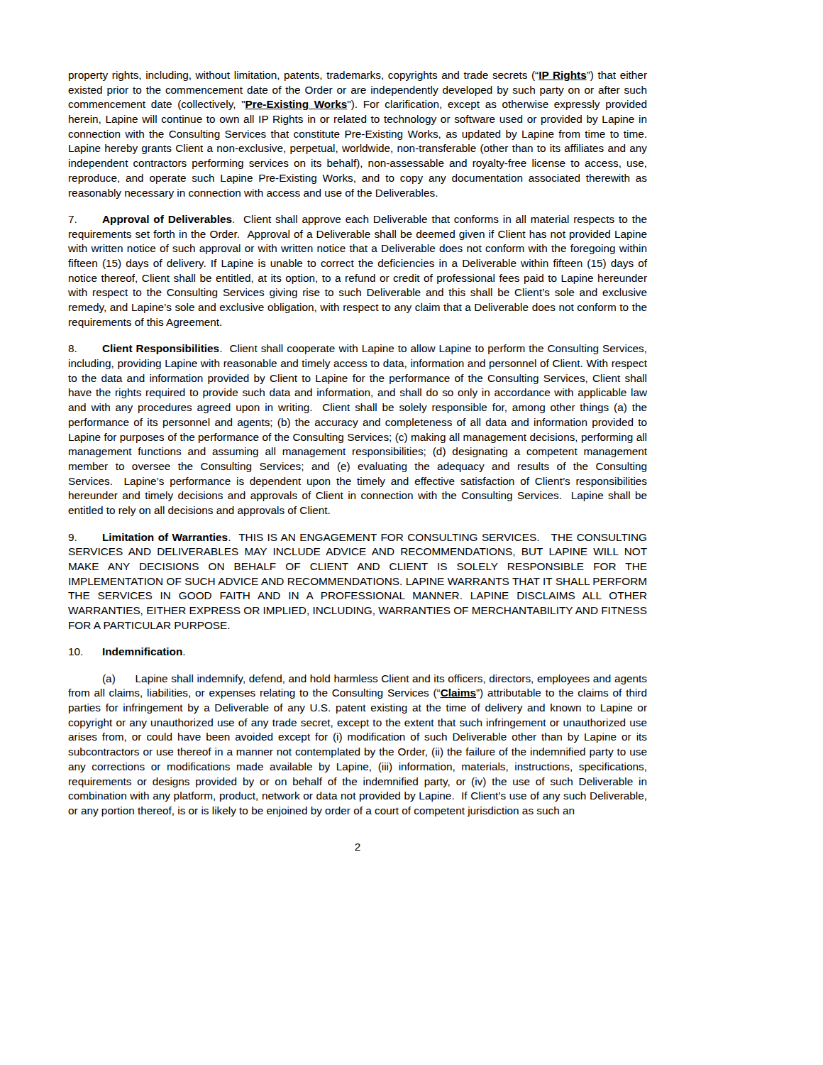property rights, including, without limitation, patents, trademarks, copyrights and trade secrets (“IP Rights”) that either existed prior to the commencement date of the Order or are independently developed by such party on or after such commencement date (collectively, "Pre-Existing Works"). For clarification, except as otherwise expressly provided herein, Lapine will continue to own all IP Rights in or related to technology or software used or provided by Lapine in connection with the Consulting Services that constitute Pre-Existing Works, as updated by Lapine from time to time. Lapine hereby grants Client a non-exclusive, perpetual, worldwide, non-transferable (other than to its affiliates and any independent contractors performing services on its behalf), non-assessable and royalty-free license to access, use, reproduce, and operate such Lapine Pre-Existing Works, and to copy any documentation associated therewith as reasonably necessary in connection with access and use of the Deliverables.
7. Approval of Deliverables. Client shall approve each Deliverable that conforms in all material respects to the requirements set forth in the Order. Approval of a Deliverable shall be deemed given if Client has not provided Lapine with written notice of such approval or with written notice that a Deliverable does not conform with the foregoing within fifteen (15) days of delivery. If Lapine is unable to correct the deficiencies in a Deliverable within fifteen (15) days of notice thereof, Client shall be entitled, at its option, to a refund or credit of professional fees paid to Lapine hereunder with respect to the Consulting Services giving rise to such Deliverable and this shall be Client’s sole and exclusive remedy, and Lapine’s sole and exclusive obligation, with respect to any claim that a Deliverable does not conform to the requirements of this Agreement.
8. Client Responsibilities. Client shall cooperate with Lapine to allow Lapine to perform the Consulting Services, including, providing Lapine with reasonable and timely access to data, information and personnel of Client. With respect to the data and information provided by Client to Lapine for the performance of the Consulting Services, Client shall have the rights required to provide such data and information, and shall do so only in accordance with applicable law and with any procedures agreed upon in writing. Client shall be solely responsible for, among other things (a) the performance of its personnel and agents; (b) the accuracy and completeness of all data and information provided to Lapine for purposes of the performance of the Consulting Services; (c) making all management decisions, performing all management functions and assuming all management responsibilities; (d) designating a competent management member to oversee the Consulting Services; and (e) evaluating the adequacy and results of the Consulting Services. Lapine’s performance is dependent upon the timely and effective satisfaction of Client’s responsibilities hereunder and timely decisions and approvals of Client in connection with the Consulting Services. Lapine shall be entitled to rely on all decisions and approvals of Client.
9. Limitation of Warranties. THIS IS AN ENGAGEMENT FOR CONSULTING SERVICES. THE CONSULTING SERVICES AND DELIVERABLES MAY INCLUDE ADVICE AND RECOMMENDATIONS, BUT LAPINE WILL NOT MAKE ANY DECISIONS ON BEHALF OF CLIENT AND CLIENT IS SOLELY RESPONSIBLE FOR THE IMPLEMENTATION OF SUCH ADVICE AND RECOMMENDATIONS. LAPINE WARRANTS THAT IT SHALL PERFORM THE SERVICES IN GOOD FAITH AND IN A PROFESSIONAL MANNER. LAPINE DISCLAIMS ALL OTHER WARRANTIES, EITHER EXPRESS OR IMPLIED, INCLUDING, WARRANTIES OF MERCHANTABILITY AND FITNESS FOR A PARTICULAR PURPOSE.
10. Indemnification.
(a) Lapine shall indemnify, defend, and hold harmless Client and its officers, directors, employees and agents from all claims, liabilities, or expenses relating to the Consulting Services (“Claims”) attributable to the claims of third parties for infringement by a Deliverable of any U.S. patent existing at the time of delivery and known to Lapine or copyright or any unauthorized use of any trade secret, except to the extent that such infringement or unauthorized use arises from, or could have been avoided except for (i) modification of such Deliverable other than by Lapine or its subcontractors or use thereof in a manner not contemplated by the Order, (ii) the failure of the indemnified party to use any corrections or modifications made available by Lapine, (iii) information, materials, instructions, specifications, requirements or designs provided by or on behalf of the indemnified party, or (iv) the use of such Deliverable in combination with any platform, product, network or data not provided by Lapine. If Client’s use of any such Deliverable, or any portion thereof, is or is likely to be enjoined by order of a court of competent jurisdiction as such an
2